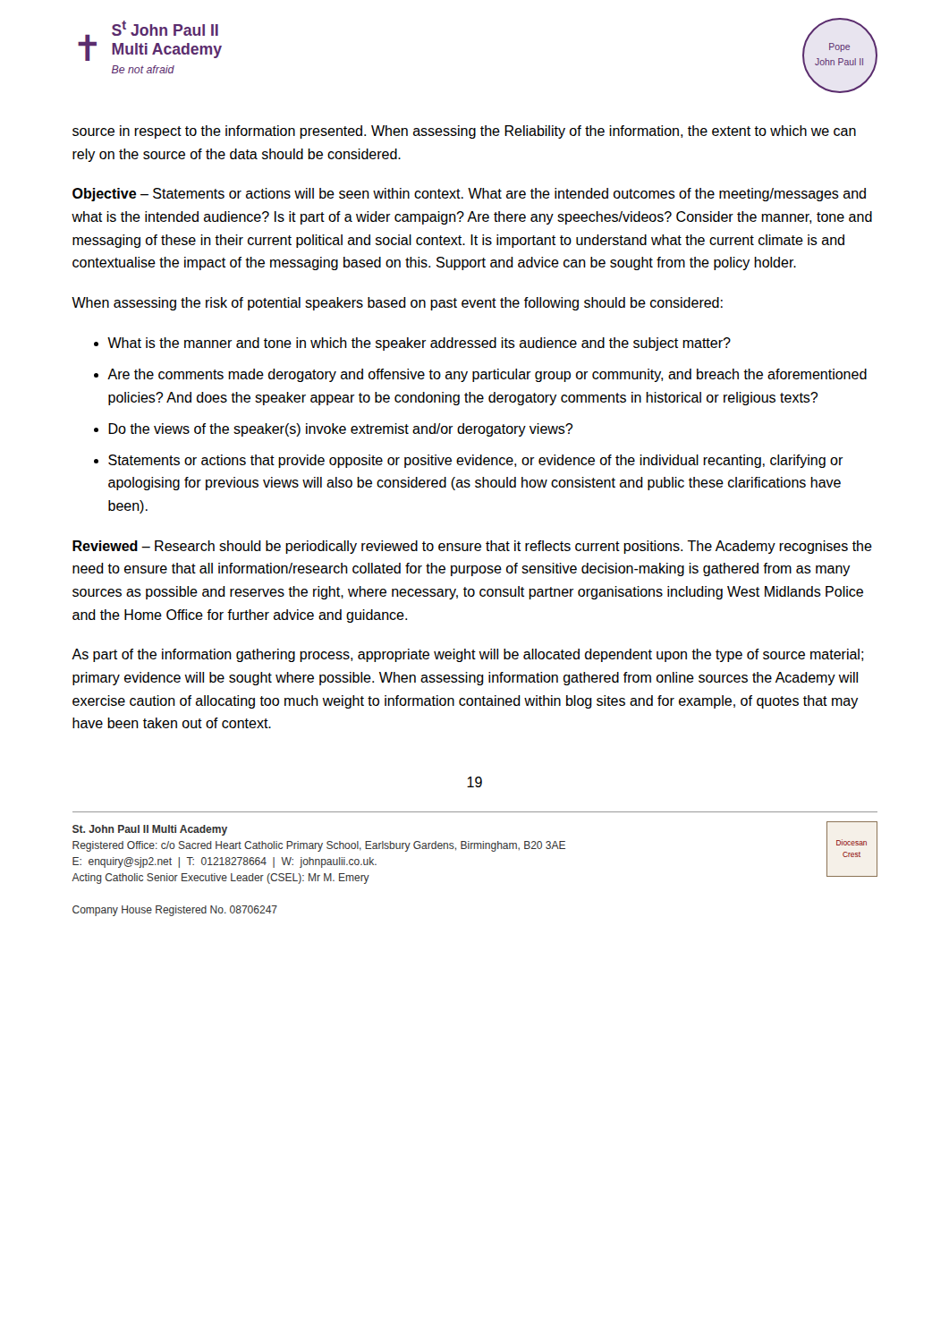✝
St John Paul II
Multi Academy
Be not afraid
Pope
John Paul II
source in respect to the information presented. When assessing the Reliability of the information, the extent to which we can rely on the source of the data should be considered.
Objective – Statements or actions will be seen within context. What are the intended outcomes of the meeting/messages and what is the intended audience? Is it part of a wider campaign? Are there any speeches/videos? Consider the manner, tone and messaging of these in their current political and social context. It is important to understand what the current climate is and contextualise the impact of the messaging based on this. Support and advice can be sought from the policy holder.
When assessing the risk of potential speakers based on past event the following should be considered:
What is the manner and tone in which the speaker addressed its audience and the subject matter?
Are the comments made derogatory and offensive to any particular group or community, and breach the aforementioned policies? And does the speaker appear to be condoning the derogatory comments in historical or religious texts?
Do the views of the speaker(s) invoke extremist and/or derogatory views?
Statements or actions that provide opposite or positive evidence, or evidence of the individual recanting, clarifying or apologising for previous views will also be considered (as should how consistent and public these clarifications have been).
Reviewed – Research should be periodically reviewed to ensure that it reflects current positions. The Academy recognises the need to ensure that all information/research collated for the purpose of sensitive decision-making is gathered from as many sources as possible and reserves the right, where necessary, to consult partner organisations including West Midlands Police and the Home Office for further advice and guidance.
As part of the information gathering process, appropriate weight will be allocated dependent upon the type of source material; primary evidence will be sought where possible. When assessing information gathered from online sources the Academy will exercise caution of allocating too much weight to information contained within blog sites and for example, of quotes that may have been taken out of context.
19
St. John Paul II Multi Academy
Registered Office: c/o Sacred Heart Catholic Primary School, Earlsbury Gardens, Birmingham, B20 3AE
E: enquiry@sjp2.net | T: 01218278664 | W: johnpaulii.co.uk.
Acting Catholic Senior Executive Leader (CSEL): Mr M. Emery
Company House Registered No. 08706247
Diocesan
Crest